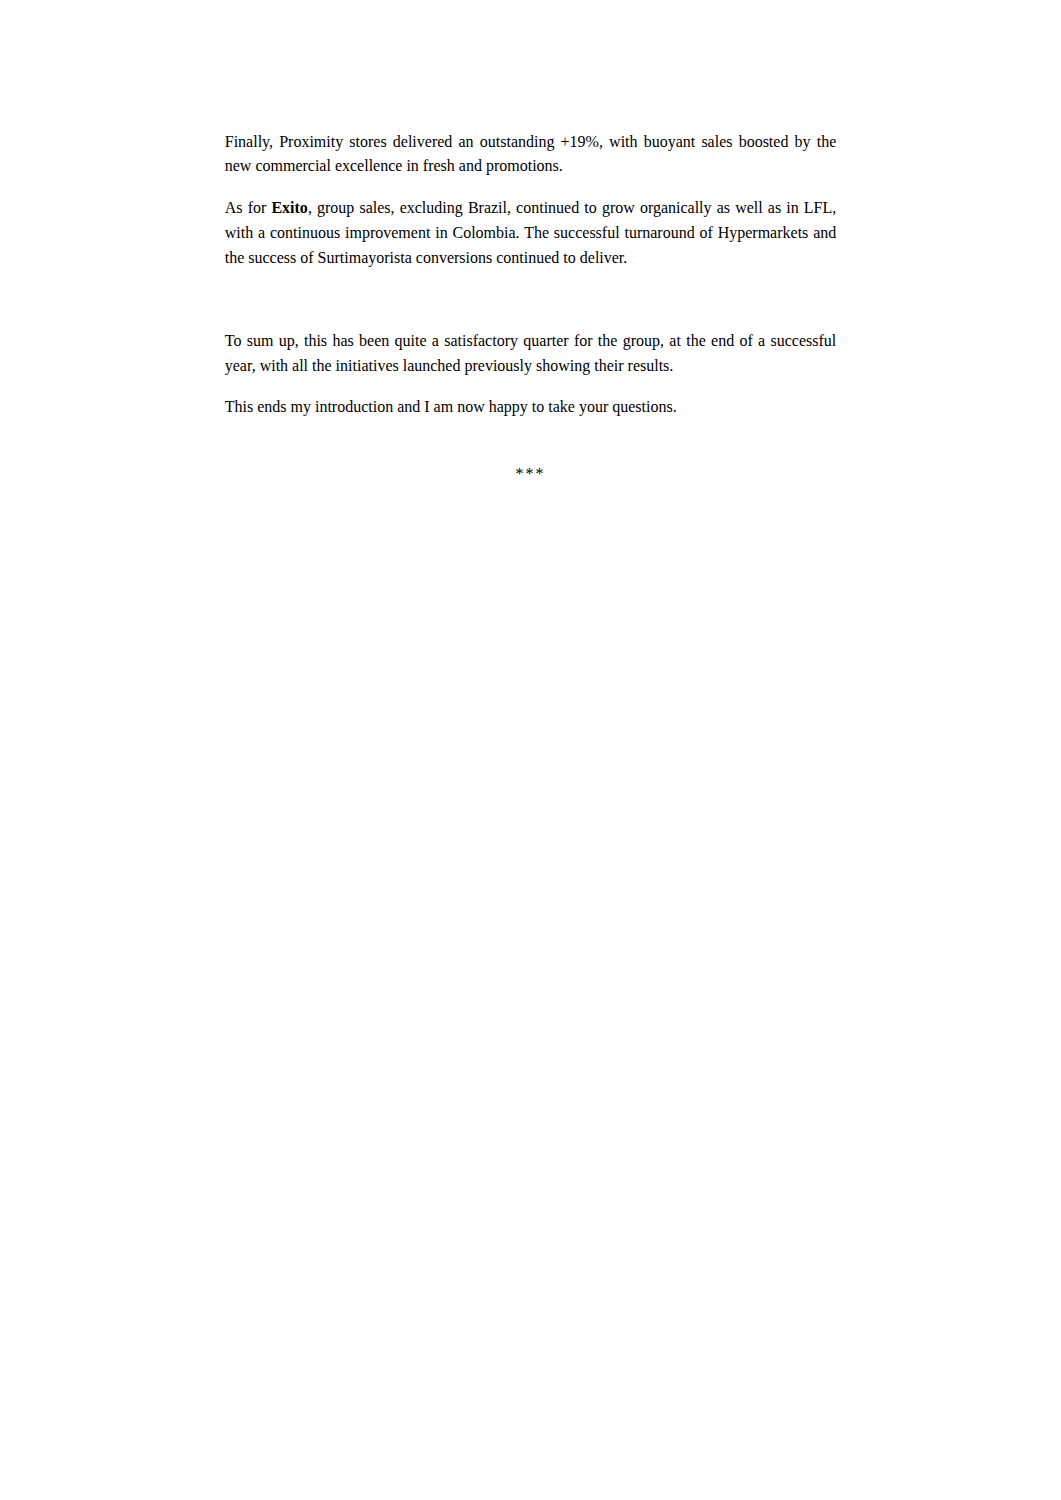Finally, Proximity stores delivered an outstanding +19%, with buoyant sales boosted by the new commercial excellence in fresh and promotions.
As for Exito, group sales, excluding Brazil, continued to grow organically as well as in LFL, with a continuous improvement in Colombia. The successful turnaround of Hypermarkets and the success of Surtimayorista conversions continued to deliver.
To sum up, this has been quite a satisfactory quarter for the group, at the end of a successful year, with all the initiatives launched previously showing their results.
This ends my introduction and I am now happy to take your questions.
***